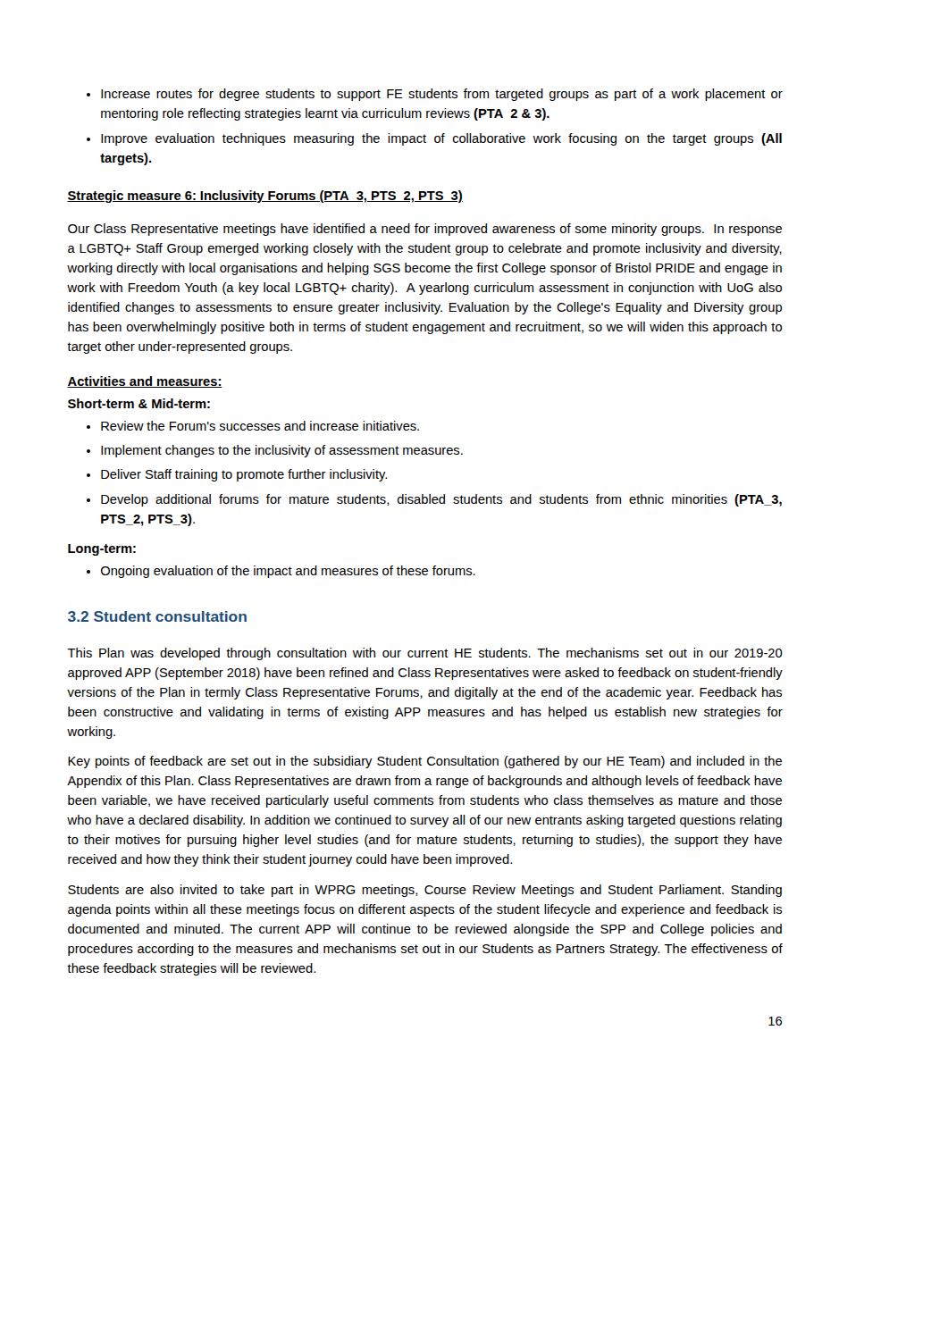Increase routes for degree students to support FE students from targeted groups as part of a work placement or mentoring role reflecting strategies learnt via curriculum reviews (PTA 2 & 3).
Improve evaluation techniques measuring the impact of collaborative work focusing on the target groups (All targets).
Strategic measure 6: Inclusivity Forums (PTA_3, PTS_2, PTS_3)
Our Class Representative meetings have identified a need for improved awareness of some minority groups. In response a LGBTQ+ Staff Group emerged working closely with the student group to celebrate and promote inclusivity and diversity, working directly with local organisations and helping SGS become the first College sponsor of Bristol PRIDE and engage in work with Freedom Youth (a key local LGBTQ+ charity). A yearlong curriculum assessment in conjunction with UoG also identified changes to assessments to ensure greater inclusivity. Evaluation by the College's Equality and Diversity group has been overwhelmingly positive both in terms of student engagement and recruitment, so we will widen this approach to target other under-represented groups.
Activities and measures:
Short-term & Mid-term:
Review the Forum's successes and increase initiatives.
Implement changes to the inclusivity of assessment measures.
Deliver Staff training to promote further inclusivity.
Develop additional forums for mature students, disabled students and students from ethnic minorities (PTA_3, PTS_2, PTS_3).
Long-term:
Ongoing evaluation of the impact and measures of these forums.
3.2 Student consultation
This Plan was developed through consultation with our current HE students. The mechanisms set out in our 2019-20 approved APP (September 2018) have been refined and Class Representatives were asked to feedback on student-friendly versions of the Plan in termly Class Representative Forums, and digitally at the end of the academic year. Feedback has been constructive and validating in terms of existing APP measures and has helped us establish new strategies for working.
Key points of feedback are set out in the subsidiary Student Consultation (gathered by our HE Team) and included in the Appendix of this Plan. Class Representatives are drawn from a range of backgrounds and although levels of feedback have been variable, we have received particularly useful comments from students who class themselves as mature and those who have a declared disability. In addition we continued to survey all of our new entrants asking targeted questions relating to their motives for pursuing higher level studies (and for mature students, returning to studies), the support they have received and how they think their student journey could have been improved.
Students are also invited to take part in WPRG meetings, Course Review Meetings and Student Parliament. Standing agenda points within all these meetings focus on different aspects of the student lifecycle and experience and feedback is documented and minuted. The current APP will continue to be reviewed alongside the SPP and College policies and procedures according to the measures and mechanisms set out in our Students as Partners Strategy. The effectiveness of these feedback strategies will be reviewed.
16